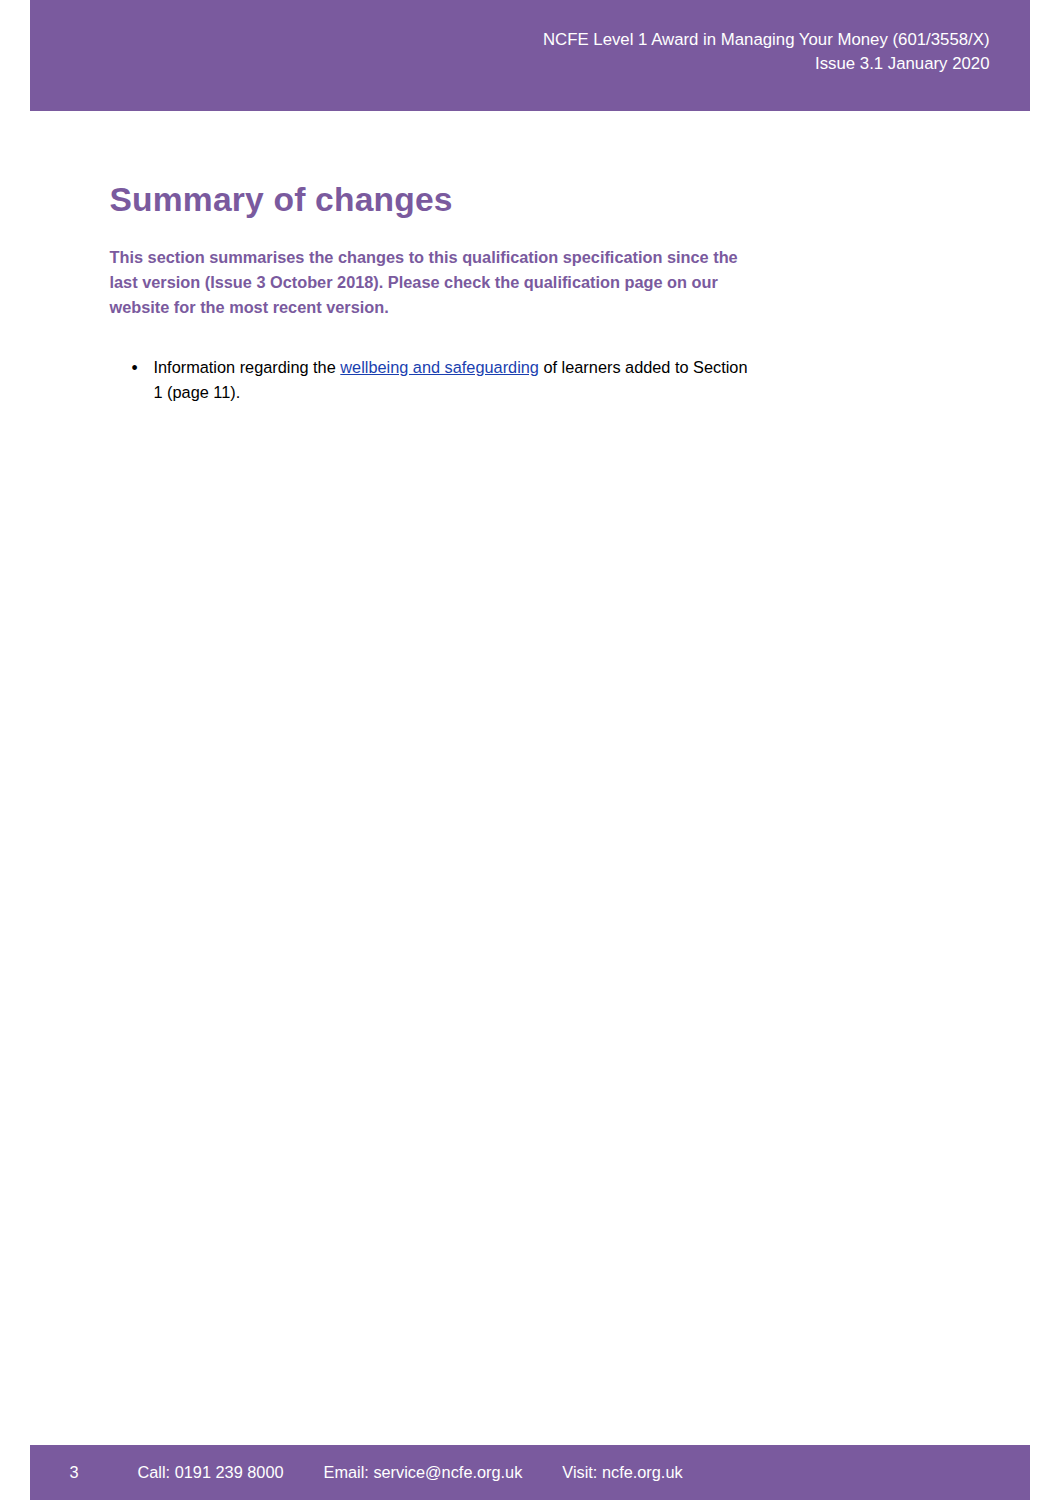NCFE Level 1 Award in Managing Your Money (601/3558/X)
Issue 3.1 January 2020
Summary of changes
This section summarises the changes to this qualification specification since the last version (Issue 3 October 2018). Please check the qualification page on our website for the most recent version.
Information regarding the wellbeing and safeguarding of learners added to Section 1 (page 11).
3 Call: 0191 239 8000 Email: service@ncfe.org.uk Visit: ncfe.org.uk